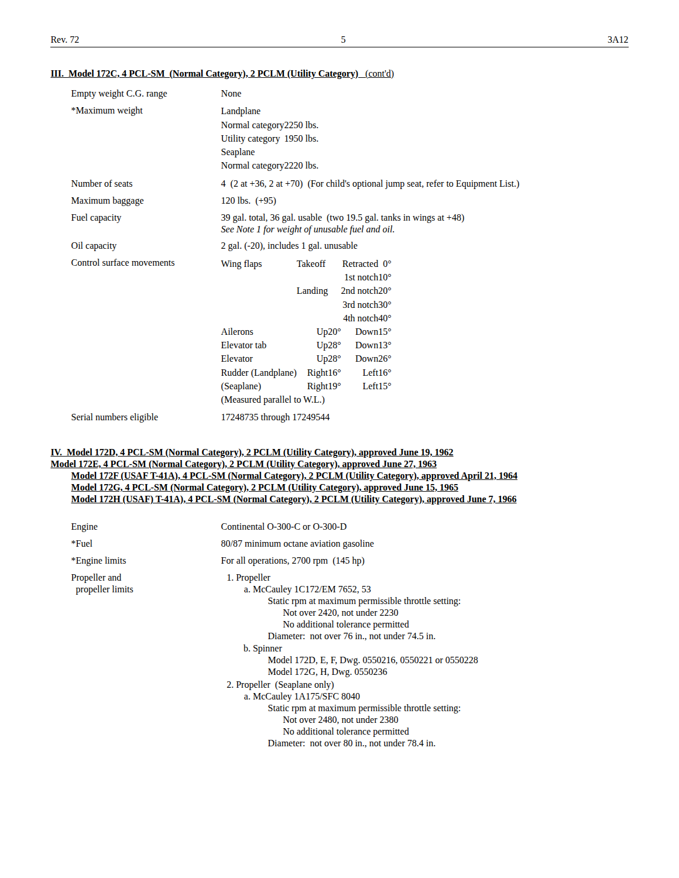Rev. 72 5 3A12
III. Model 172C, 4 PCL-SM (Normal Category), 2 PCLM (Utility Category) (cont'd)
| Empty weight C.G. range | None |
| *Maximum weight | / Landplane / / Normal category / 2250 lbs. / / Utility category / 1950 lbs. / / Seaplane / / Normal category / 2220 lbs. / |
| Number of seats | 4 (2 at +36, 2 at +70) (For child's optional jump seat, refer to Equipment List.) |
| Maximum baggage | 120 lbs. (+95) |
| Fuel capacity | 39 gal. total, 36 gal. usable (two 19.5 gal. tanks in wings at +48) See Note 1 for weight of unusable fuel and oil. |
| Oil capacity | 2 gal. (-20), includes 1 gal. unusable |
| Control surface movements | / Wing flaps / Takeoff / / Retracted / 0° / / / / / 1st notch / 10° / / / Landing / / 2nd notch / 20° / / / / / 3rd notch / 30° / / / / / 4th notch / 40° / / Ailerons / Up / 20° / Down / 15° / / Elevator tab / Up / 28° / Down / 13° / / Elevator / Up / 28° / Down / 26° / / Rudder (Landplane) / Right / 16° / Left / 16° / / (Seaplane) / Right / 19° / Left / 15° / / (Measured parallel to W.L.) / |
| Serial numbers eligible | 17248735 through 17249544 |
IV. Model 172D, 4 PCL-SM (Normal Category), 2 PCLM (Utility Category), approved June 19, 1962
Model 172E, 4 PCL-SM (Normal Category), 2 PCLM (Utility Category), approved June 27, 1963
Model 172F (USAF T-41A), 4 PCL-SM (Normal Category), 2 PCLM (Utility Category), approved April 21, 1964
Model 172G, 4 PCL-SM (Normal Category), 2 PCLM (Utility Category), approved June 15, 1965
Model 172H (USAF) T-41A), 4 PCL-SM (Normal Category), 2 PCLM (Utility Category), approved June 7, 1966
| Engine | Continental O-300-C or O-300-D |
| *Fuel | 80/87 minimum octane aviation gasoline |
| *Engine limits | For all operations, 2700 rpm (145 hp) |
| Propeller and propeller limits | Propeller McCauley 1C172/EM 7652, 53 Static rpm at maximum permissible throttle setting: Not over 2420, not under 2230 No additional tolerance permitted Diameter: not over 76 in., not under 74.5 in. Spinner Model 172D, E, F, Dwg. 0550216, 0550221 or 0550228 Model 172G, H, Dwg. 0550236 Propeller (Seaplane only) McCauley 1A175/SFC 8040 Static rpm at maximum permissible throttle setting: Not over 2480, not under 2380 No additional tolerance permitted Diameter: not over 80 in., not under 78.4 in. |